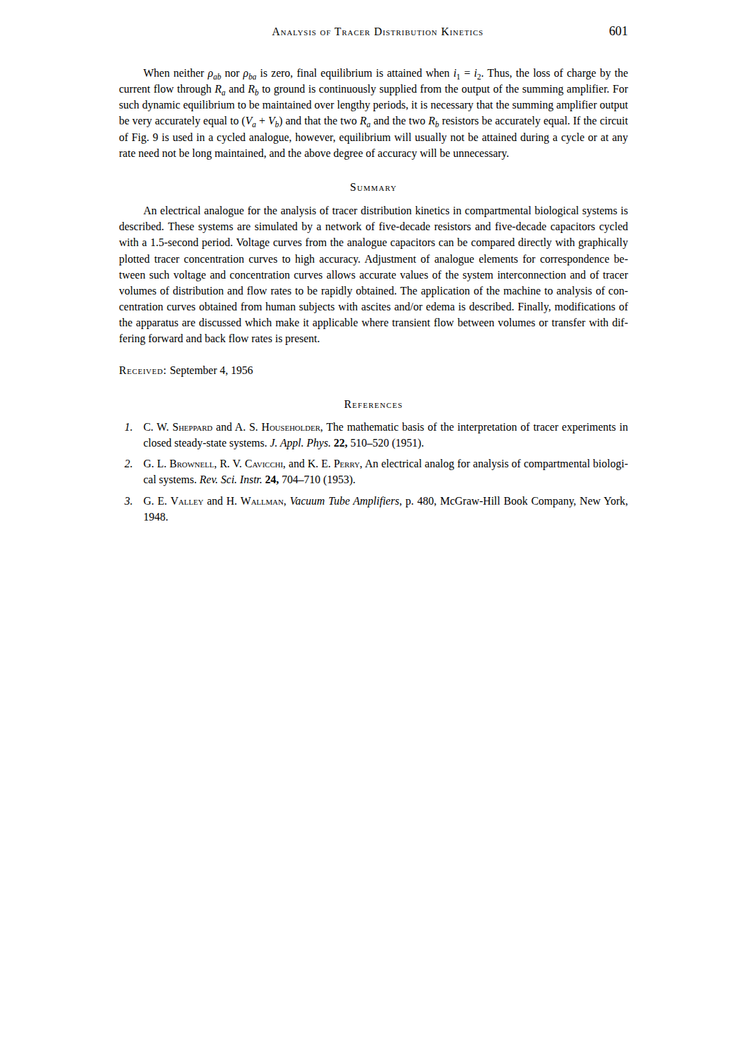Analysis of Tracer Distribution Kinetics 601
When neither ρab nor ρba is zero, final equilibrium is attained when i1 = i2. Thus, the loss of charge by the current flow through Ra and Rb to ground is continuously supplied from the output of the summing amplifier. For such dynamic equilibrium to be maintained over lengthy periods, it is necessary that the summing amplifier output be very accurately equal to (Va + Vb) and that the two Ra and the two Rb resistors be accurately equal. If the circuit of Fig. 9 is used in a cycled analogue, however, equilibrium will usually not be attained during a cycle or at any rate need not be long maintained, and the above degree of accuracy will be unnecessary.
Summary
An electrical analogue for the analysis of tracer distribution kinetics in compartmental biological systems is described. These systems are simulated by a network of five-decade resistors and five-decade capacitors cycled with a 1.5-second period. Voltage curves from the analogue capacitors can be compared directly with graphically plotted tracer concentration curves to high accuracy. Adjustment of analogue elements for correspondence between such voltage and concentration curves allows accurate values of the system interconnection and of tracer volumes of distribution and flow rates to be rapidly obtained. The application of the machine to analysis of concentration curves obtained from human subjects with ascites and/or edema is described. Finally, modifications of the apparatus are discussed which make it applicable where transient flow between volumes or transfer with differing forward and back flow rates is present.
Received: September 4, 1956
References
C. W. Sheppard and A. S. Householder, The mathematic basis of the interpretation of tracer experiments in closed steady-state systems. J. Appl. Phys. 22, 510–520 (1951).
G. L. Brownell, R. V. Cavicchi, and K. E. Perry, An electrical analog for analysis of compartmental biological systems. Rev. Sci. Instr. 24, 704–710 (1953).
G. E. Valley and H. Wallman, Vacuum Tube Amplifiers, p. 480, McGraw-Hill Book Company, New York, 1948.